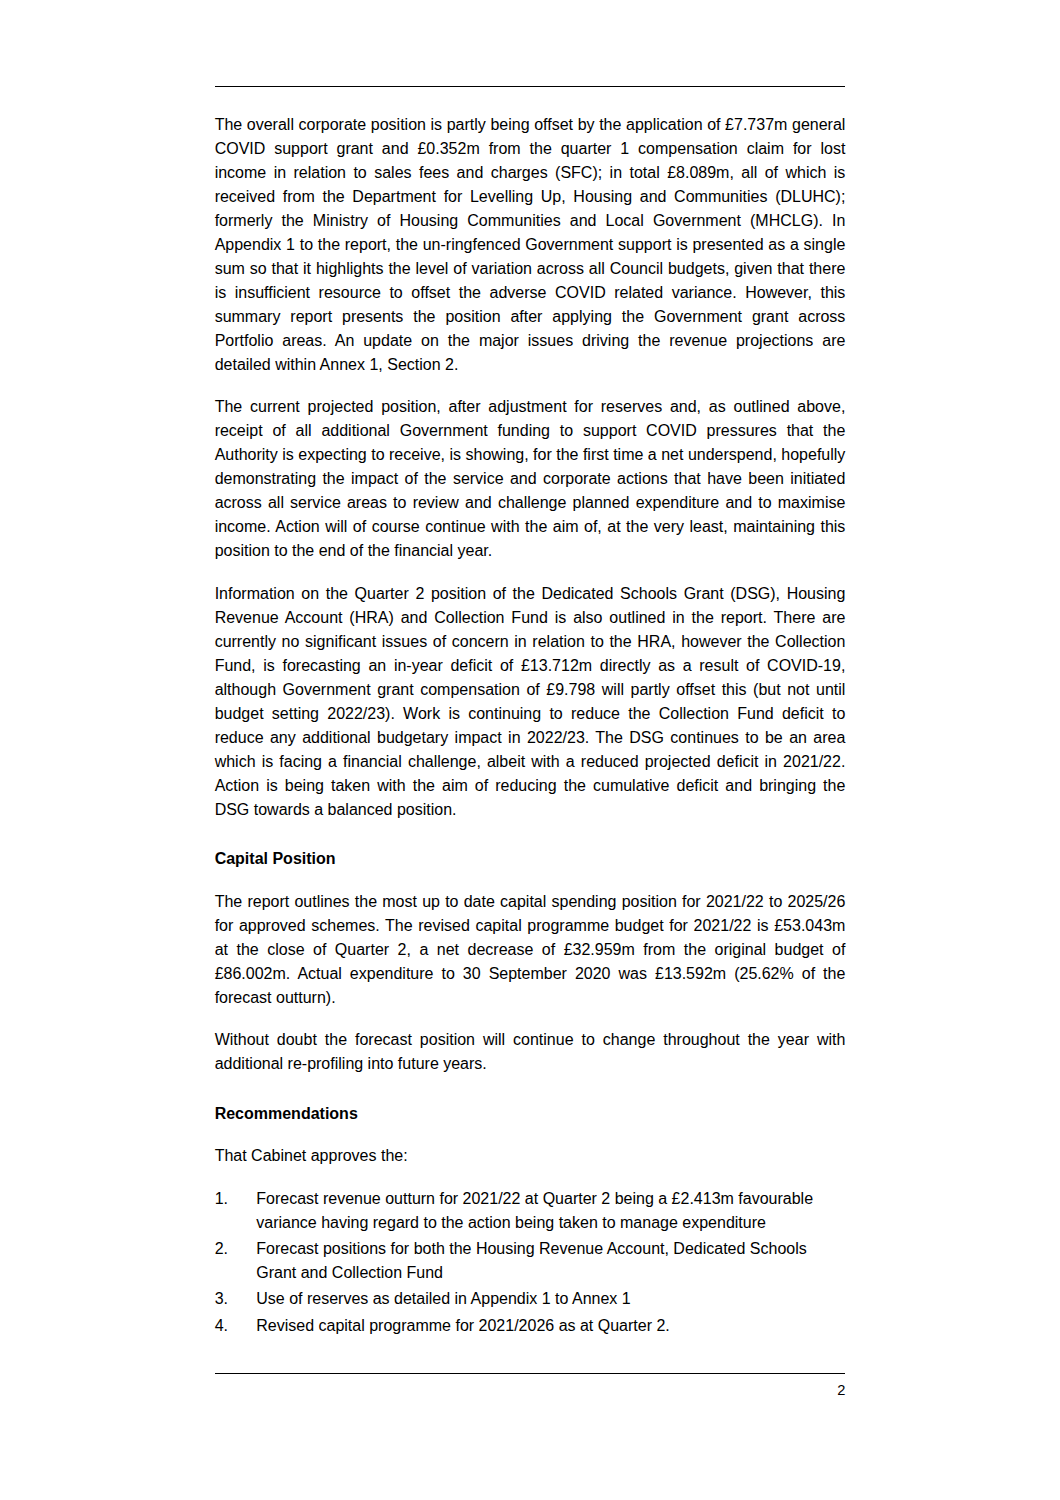The overall corporate position is partly being offset by the application of £7.737m general COVID support grant and £0.352m from the quarter 1 compensation claim for lost income in relation to sales fees and charges (SFC); in total £8.089m, all of which is received from the Department for Levelling Up, Housing and Communities (DLUHC); formerly the Ministry of Housing Communities and Local Government (MHCLG). In Appendix 1 to the report, the un-ringfenced Government support is presented as a single sum so that it highlights the level of variation across all Council budgets, given that there is insufficient resource to offset the adverse COVID related variance. However, this summary report presents the position after applying the Government grant across Portfolio areas. An update on the major issues driving the revenue projections are detailed within Annex 1, Section 2.
The current projected position, after adjustment for reserves and, as outlined above, receipt of all additional Government funding to support COVID pressures that the Authority is expecting to receive, is showing, for the first time a net underspend, hopefully demonstrating the impact of the service and corporate actions that have been initiated across all service areas to review and challenge planned expenditure and to maximise income. Action will of course continue with the aim of, at the very least, maintaining this position to the end of the financial year.
Information on the Quarter 2 position of the Dedicated Schools Grant (DSG), Housing Revenue Account (HRA) and Collection Fund is also outlined in the report. There are currently no significant issues of concern in relation to the HRA, however the Collection Fund, is forecasting an in-year deficit of £13.712m directly as a result of COVID-19, although Government grant compensation of £9.798 will partly offset this (but not until budget setting 2022/23). Work is continuing to reduce the Collection Fund deficit to reduce any additional budgetary impact in 2022/23. The DSG continues to be an area which is facing a financial challenge, albeit with a reduced projected deficit in 2021/22. Action is being taken with the aim of reducing the cumulative deficit and bringing the DSG towards a balanced position.
Capital Position
The report outlines the most up to date capital spending position for 2021/22 to 2025/26 for approved schemes. The revised capital programme budget for 2021/22 is £53.043m at the close of Quarter 2, a net decrease of £32.959m from the original budget of £86.002m. Actual expenditure to 30 September 2020 was £13.592m (25.62% of the forecast outturn).
Without doubt the forecast position will continue to change throughout the year with additional re-profiling into future years.
Recommendations
That Cabinet approves the:
Forecast revenue outturn for 2021/22 at Quarter 2 being a £2.413m favourable variance having regard to the action being taken to manage expenditure
Forecast positions for both the Housing Revenue Account, Dedicated Schools Grant and Collection Fund
Use of reserves as detailed in Appendix 1 to Annex 1
Revised capital programme for 2021/2026 as at Quarter 2.
2